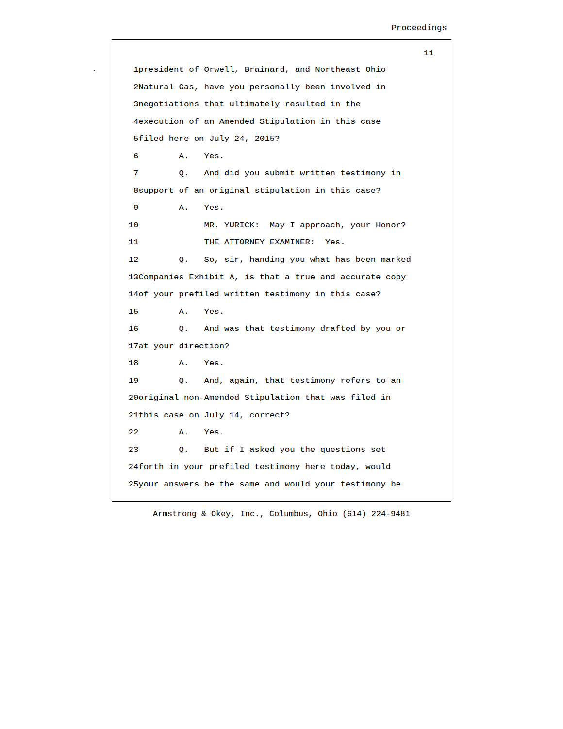Proceedings
.
11
| 1 | president of Orwell, Brainard, and Northeast Ohio |
| 2 | Natural Gas, have you personally been involved in |
| 3 | negotiations that ultimately resulted in the |
| 4 | execution of an Amended Stipulation in this case |
| 5 | filed here on July 24, 2015? |
| 6 | A. Yes. |
| 7 | Q. And did you submit written testimony in |
| 8 | support of an original stipulation in this case? |
| 9 | A. Yes. |
| 10 | MR. YURICK: May I approach, your Honor? |
| 11 | THE ATTORNEY EXAMINER: Yes. |
| 12 | Q. So, sir, handing you what has been marked |
| 13 | Companies Exhibit A, is that a true and accurate copy |
| 14 | of your prefiled written testimony in this case? |
| 15 | A. Yes. |
| 16 | Q. And was that testimony drafted by you or |
| 17 | at your direction? |
| 18 | A. Yes. |
| 19 | Q. And, again, that testimony refers to an |
| 20 | original non-Amended Stipulation that was filed in |
| 21 | this case on July 14, correct? |
| 22 | A. Yes. |
| 23 | Q. But if I asked you the questions set |
| 24 | forth in your prefiled testimony here today, would |
| 25 | your answers be the same and would your testimony be |
Armstrong & Okey, Inc., Columbus, Ohio (614) 224-9481